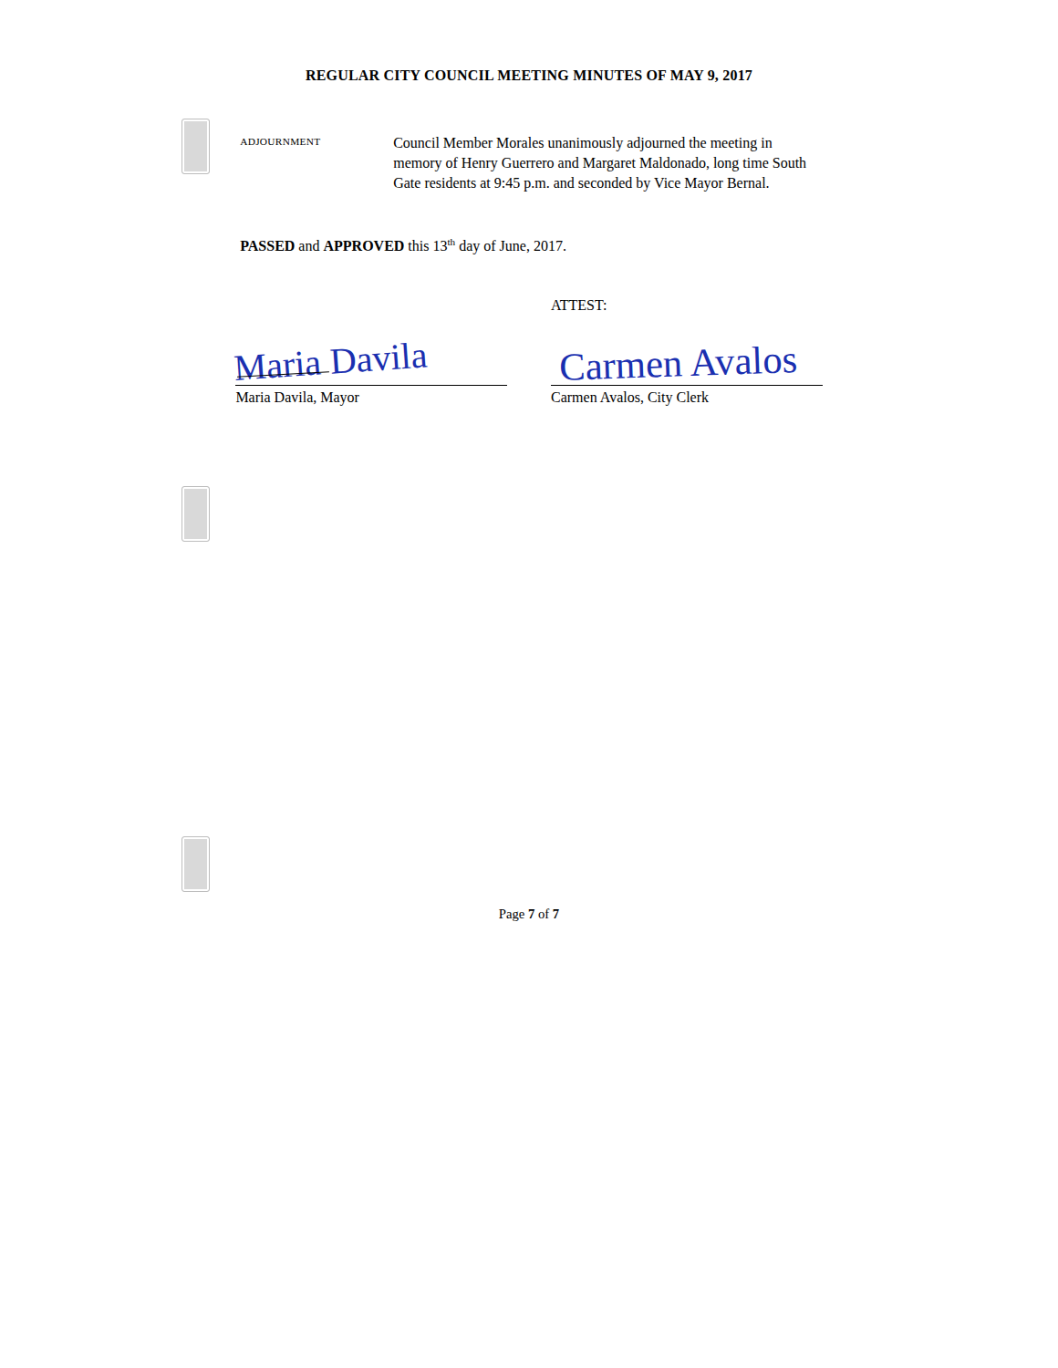REGULAR CITY COUNCIL MEETING MINUTES OF MAY 9, 2017
Adjournment
Council Member Morales unanimously adjourned the meeting in memory of Henry Guerrero and Margaret Maldonado, long time South Gate residents at 9:45 p.m. and seconded by Vice Mayor Bernal.
PASSED and APPROVED this 13th day of June, 2017.
Maria Davila
Maria Davila, Mayor
ATTEST:
Carmen Avalos
Carmen Avalos, City Clerk
Page 7 of 7